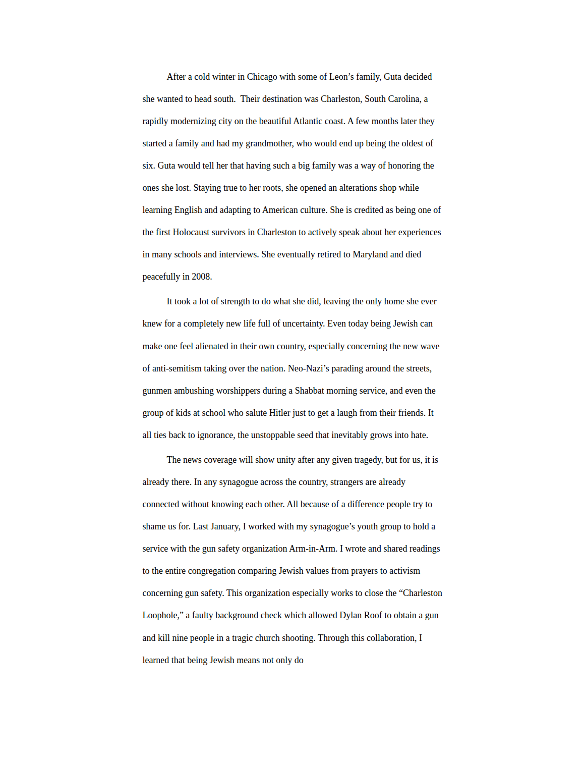After a cold winter in Chicago with some of Leon’s family, Guta decided she wanted to head south. Their destination was Charleston, South Carolina, a rapidly modernizing city on the beautiful Atlantic coast. A few months later they started a family and had my grandmother, who would end up being the oldest of six. Guta would tell her that having such a big family was a way of honoring the ones she lost. Staying true to her roots, she opened an alterations shop while learning English and adapting to American culture. She is credited as being one of the first Holocaust survivors in Charleston to actively speak about her experiences in many schools and interviews. She eventually retired to Maryland and died peacefully in 2008.
It took a lot of strength to do what she did, leaving the only home she ever knew for a completely new life full of uncertainty. Even today being Jewish can make one feel alienated in their own country, especially concerning the new wave of anti-semitism taking over the nation. Neo-Nazi’s parading around the streets, gunmen ambushing worshippers during a Shabbat morning service, and even the group of kids at school who salute Hitler just to get a laugh from their friends. It all ties back to ignorance, the unstoppable seed that inevitably grows into hate.
The news coverage will show unity after any given tragedy, but for us, it is already there. In any synagogue across the country, strangers are already connected without knowing each other. All because of a difference people try to shame us for. Last January, I worked with my synagogue’s youth group to hold a service with the gun safety organization Arm-in-Arm. I wrote and shared readings to the entire congregation comparing Jewish values from prayers to activism concerning gun safety. This organization especially works to close the “Charleston Loophole,” a faulty background check which allowed Dylan Roof to obtain a gun and kill nine people in a tragic church shooting. Through this collaboration, I learned that being Jewish means not only do